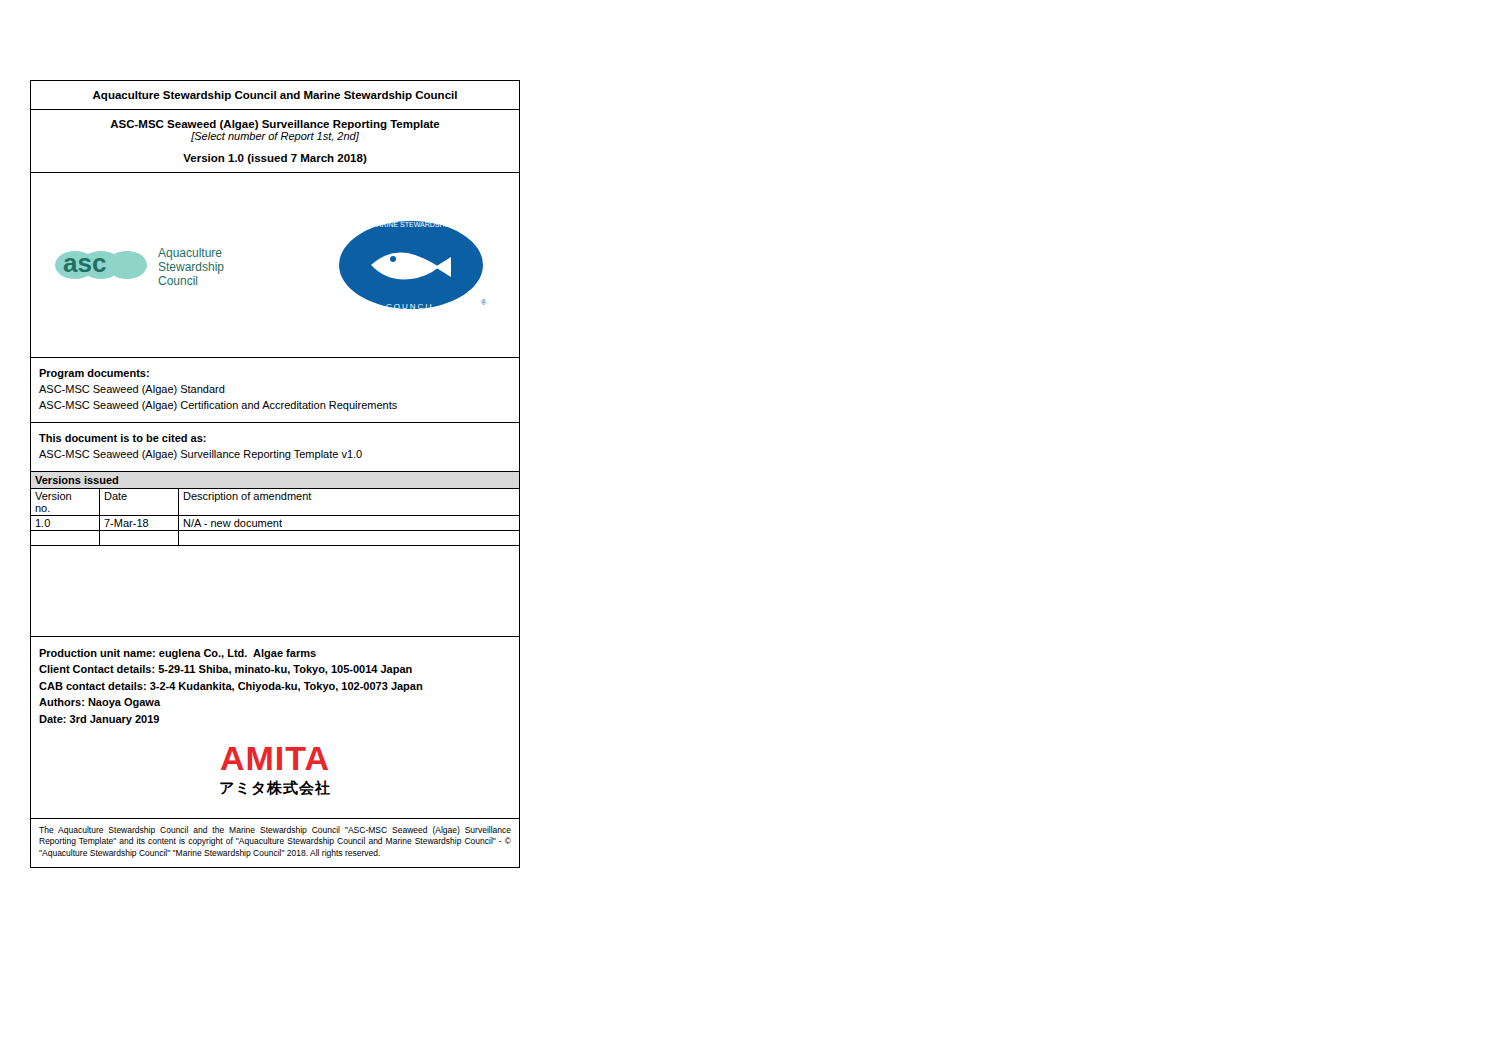Aquaculture Stewardship Council and Marine Stewardship Council
ASC-MSC Seaweed (Algae) Surveillance Reporting Template
[Select number of Report 1st, 2nd]
Version 1.0 (issued 7 March 2018)
asc Aquaculture Stewardship Council MARINE STEWARDSHIP COUNCIL ®
Program documents:
ASC-MSC Seaweed (Algae) Standard
ASC-MSC Seaweed (Algae) Certification and Accreditation Requirements
This document is to be cited as:
ASC-MSC Seaweed (Algae) Surveillance Reporting Template v1.0
Versions issued
| Version no. | Date | Description of amendment |
| 1.0 | 7-Mar-18 | N/A - new document |
Production unit name: euglena Co., Ltd. Algae farms
Client Contact details: 5-29-11 Shiba, minato-ku, Tokyo, 105-0014 Japan
CAB contact details: 3-2-4 Kudankita, Chiyoda-ku, Tokyo, 102-0073 Japan
Authors: Naoya Ogawa
Date: 3rd January 2019
AMITA
アミタ株式会社
The Aquaculture Stewardship Council and the Marine Stewardship Council "ASC-MSC Seaweed (Algae) Surveillance Reporting Template" and its content is copyright of "Aquaculture Stewardship Council and Marine Stewardship Council" - © "Aquaculture Stewardship Council" "Marine Stewardship Council" 2018. All rights reserved.